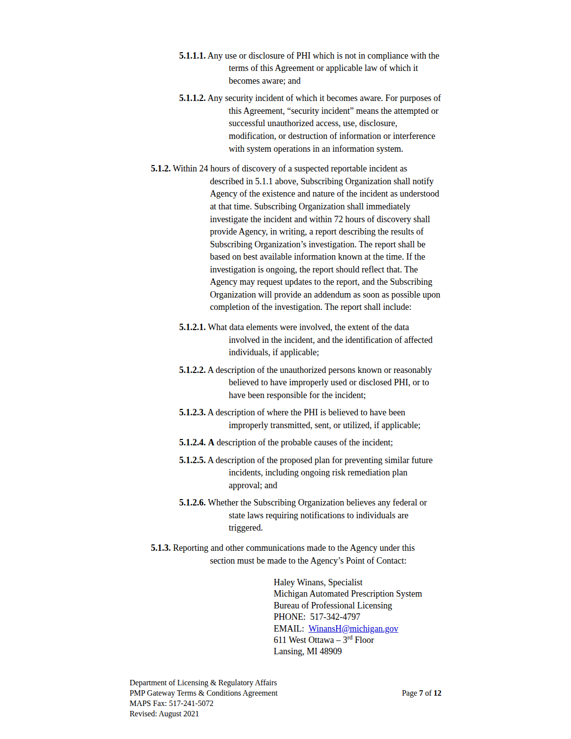5.1.1.1. Any use or disclosure of PHI which is not in compliance with the terms of this Agreement or applicable law of which it becomes aware; and
5.1.1.2. Any security incident of which it becomes aware. For purposes of this Agreement, “security incident” means the attempted or successful unauthorized access, use, disclosure, modification, or destruction of information or interference with system operations in an information system.
5.1.2. Within 24 hours of discovery of a suspected reportable incident as described in 5.1.1 above, Subscribing Organization shall notify Agency of the existence and nature of the incident as understood at that time. Subscribing Organization shall immediately investigate the incident and within 72 hours of discovery shall provide Agency, in writing, a report describing the results of Subscribing Organization’s investigation. The report shall be based on best available information known at the time. If the investigation is ongoing, the report should reflect that. The Agency may request updates to the report, and the Subscribing Organization will provide an addendum as soon as possible upon completion of the investigation. The report shall include:
5.1.2.1. What data elements were involved, the extent of the data involved in the incident, and the identification of affected individuals, if applicable;
5.1.2.2. A description of the unauthorized persons known or reasonably believed to have improperly used or disclosed PHI, or to have been responsible for the incident;
5.1.2.3. A description of where the PHI is believed to have been improperly transmitted, sent, or utilized, if applicable;
5.1.2.4. A description of the probable causes of the incident;
5.1.2.5. A description of the proposed plan for preventing similar future incidents, including ongoing risk remediation plan approval; and
5.1.2.6. Whether the Subscribing Organization believes any federal or state laws requiring notifications to individuals are triggered.
5.1.3. Reporting and other communications made to the Agency under this section must be made to the Agency’s Point of Contact:
Haley Winans, Specialist
Michigan Automated Prescription System
Bureau of Professional Licensing
PHONE: 517-342-4797
EMAIL: WinansH@michigan.gov
611 West Ottawa – 3rd Floor
Lansing, MI 48909
Department of Licensing & Regulatory Affairs
PMP Gateway Terms & Conditions Agreement Page 7 of 12
MAPS Fax: 517-241-5072
Revised: August 2021